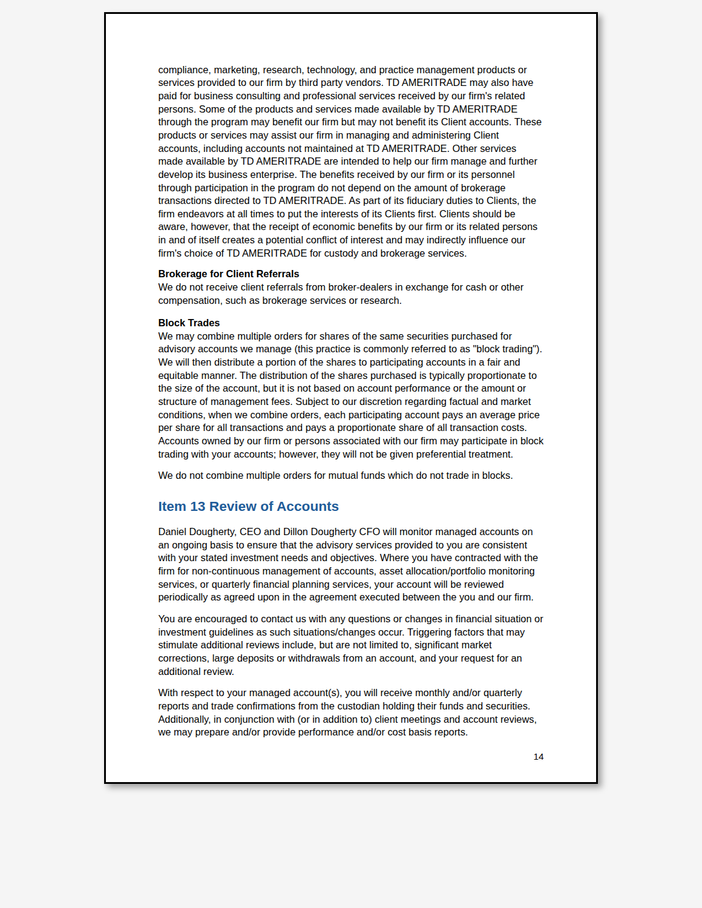compliance, marketing, research, technology, and practice management products or services provided to our firm by third party vendors. TD AMERITRADE may also have paid for business consulting and professional services received by our firm's related persons. Some of the products and services made available by TD AMERITRADE through the program may benefit our firm but may not benefit its Client accounts. These products or services may assist our firm in managing and administering Client accounts, including accounts not maintained at TD AMERITRADE. Other services made available by TD AMERITRADE are intended to help our firm manage and further develop its business enterprise. The benefits received by our firm or its personnel through participation in the program do not depend on the amount of brokerage transactions directed to TD AMERITRADE. As part of its fiduciary duties to Clients, the firm endeavors at all times to put the interests of its Clients first. Clients should be aware, however, that the receipt of economic benefits by our firm or its related persons in and of itself creates a potential conflict of interest and may indirectly influence our firm's choice of TD AMERITRADE for custody and brokerage services.
Brokerage for Client Referrals
We do not receive client referrals from broker-dealers in exchange for cash or other compensation, such as brokerage services or research.
Block Trades
We may combine multiple orders for shares of the same securities purchased for advisory accounts we manage (this practice is commonly referred to as "block trading"). We will then distribute a portion of the shares to participating accounts in a fair and equitable manner. The distribution of the shares purchased is typically proportionate to the size of the account, but it is not based on account performance or the amount or structure of management fees. Subject to our discretion regarding factual and market conditions, when we combine orders, each participating account pays an average price per share for all transactions and pays a proportionate share of all transaction costs. Accounts owned by our firm or persons associated with our firm may participate in block trading with your accounts; however, they will not be given preferential treatment.
We do not combine multiple orders for mutual funds which do not trade in blocks.
Item 13 Review of Accounts
Daniel Dougherty, CEO and Dillon Dougherty CFO will monitor managed accounts on an ongoing basis to ensure that the advisory services provided to you are consistent with your stated investment needs and objectives. Where you have contracted with the firm for non-continuous management of accounts, asset allocation/portfolio monitoring services, or quarterly financial planning services, your account will be reviewed periodically as agreed upon in the agreement executed between the you and our firm.
You are encouraged to contact us with any questions or changes in financial situation or investment guidelines as such situations/changes occur. Triggering factors that may stimulate additional reviews include, but are not limited to, significant market corrections, large deposits or withdrawals from an account, and your request for an additional review.
With respect to your managed account(s), you will receive monthly and/or quarterly reports and trade confirmations from the custodian holding their funds and securities. Additionally, in conjunction with (or in addition to) client meetings and account reviews, we may prepare and/or provide performance and/or cost basis reports.
14